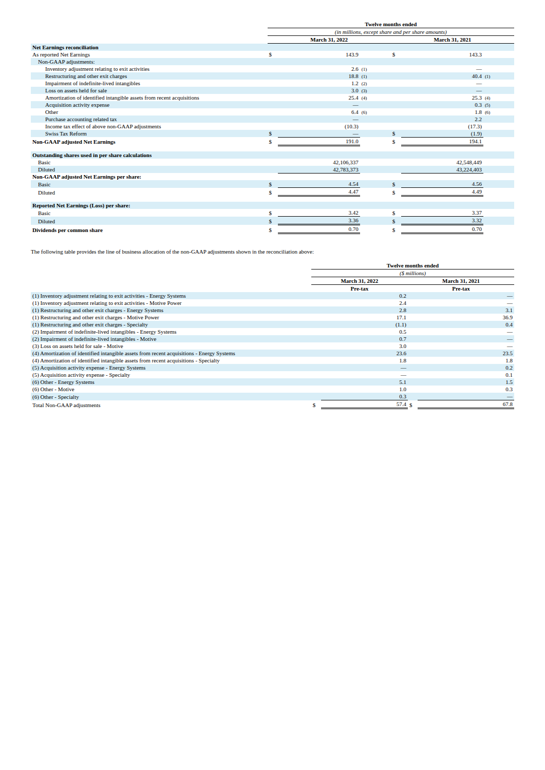| | Twelve months ended |
| | (in millions, except share and per share amounts) |
| | March 31, 2022 | March 31, 2021 |
| Net Earnings reconciliation | |
| As reported Net Earnings | $ | 143.9 | | $ | 143.3 | |
| Non-GAAP adjustments: | |
| Inventory adjustment relating to exit activities | | 2.6 | (1) | | — | |
| Restructuring and other exit charges | | 18.8 | (1) | | 40.4 | (1) |
| Impairment of indefinite-lived intangibles | | 1.2 | (2) | | — | |
| Loss on assets held for sale | | 3.0 | (3) | | — | |
| Amortization of identified intangible assets from recent acquisitions | | 25.4 | (4) | | 25.3 | (4) |
| Acquisition activity expense | | — | | | 0.3 | (5) |
| Other | | 6.4 | (6) | | 1.8 | (6) |
| Purchase accounting related tax | | — | | | 2.2 | |
| Income tax effect of above non-GAAP adjustments | | (10.3) | | | (17.3) | |
| Swiss Tax Reform | $ | — | | $ | (1.9) | |
| Non-GAAP adjusted Net Earnings | $ | 191.0 | | $ | 194.1 | |
| Outstanding shares used in per share calculations | |
| Basic | | 42,106,337 | | | 42,548,449 | |
| Diluted | | 42,783,373 | | | 43,224,403 | |
| Non-GAAP adjusted Net Earnings per share: | |
| Basic | $ | 4.54 | | $ | 4.56 | |
| Diluted | $ | 4.47 | | $ | 4.49 | |
| Reported Net Earnings (Loss) per share: | |
| Basic | $ | 3.42 | | $ | 3.37 | |
| Diluted | $ | 3.36 | | $ | 3.32 | |
| Dividends per common share | $ | 0.70 | | $ | 0.70 | |
The following table provides the line of business allocation of the non-GAAP adjustments shown in the reconciliation above:
| | Twelve months ended |
| | ($ millions) |
| | March 31, 2022 | March 31, 2021 |
| | Pre-tax | Pre-tax |
| (1) Inventory adjustment relating to exit activities - Energy Systems | | 0.2 | | — |
| (1) Inventory adjustment relating to exit activities - Motive Power | | 2.4 | | — |
| (1) Restructuring and other exit charges - Energy Systems | | 2.8 | | 3.1 |
| (1) Restructuring and other exit charges - Motive Power | | 17.1 | | 36.9 |
| (1) Restructuring and other exit charges - Specialty | | (1.1) | | 0.4 |
| (2) Impairment of indefinite-lived intangibles - Energy Systems | | 0.5 | | — |
| (2) Impairment of indefinite-lived intangibles - Motive | | 0.7 | | — |
| (3) Loss on assets held for sale - Motive | | 3.0 | | — |
| (4) Amortization of identified intangible assets from recent acquisitions - Energy Systems | | 23.6 | | 23.5 |
| (4) Amortization of identified intangible assets from recent acquisitions - Specialty | | 1.8 | | 1.8 |
| (5) Acquisition activity expense - Energy Systems | | — | | 0.2 |
| (5) Acquisition activity expense - Specialty | | — | | 0.1 |
| (6) Other - Energy Systems | | 5.1 | | 1.5 |
| (6) Other - Motive | | 1.0 | | 0.3 |
| (6) Other - Specialty | | 0.3 | | — |
| Total Non-GAAP adjustments | $ | 57.4 | $ | 67.8 |